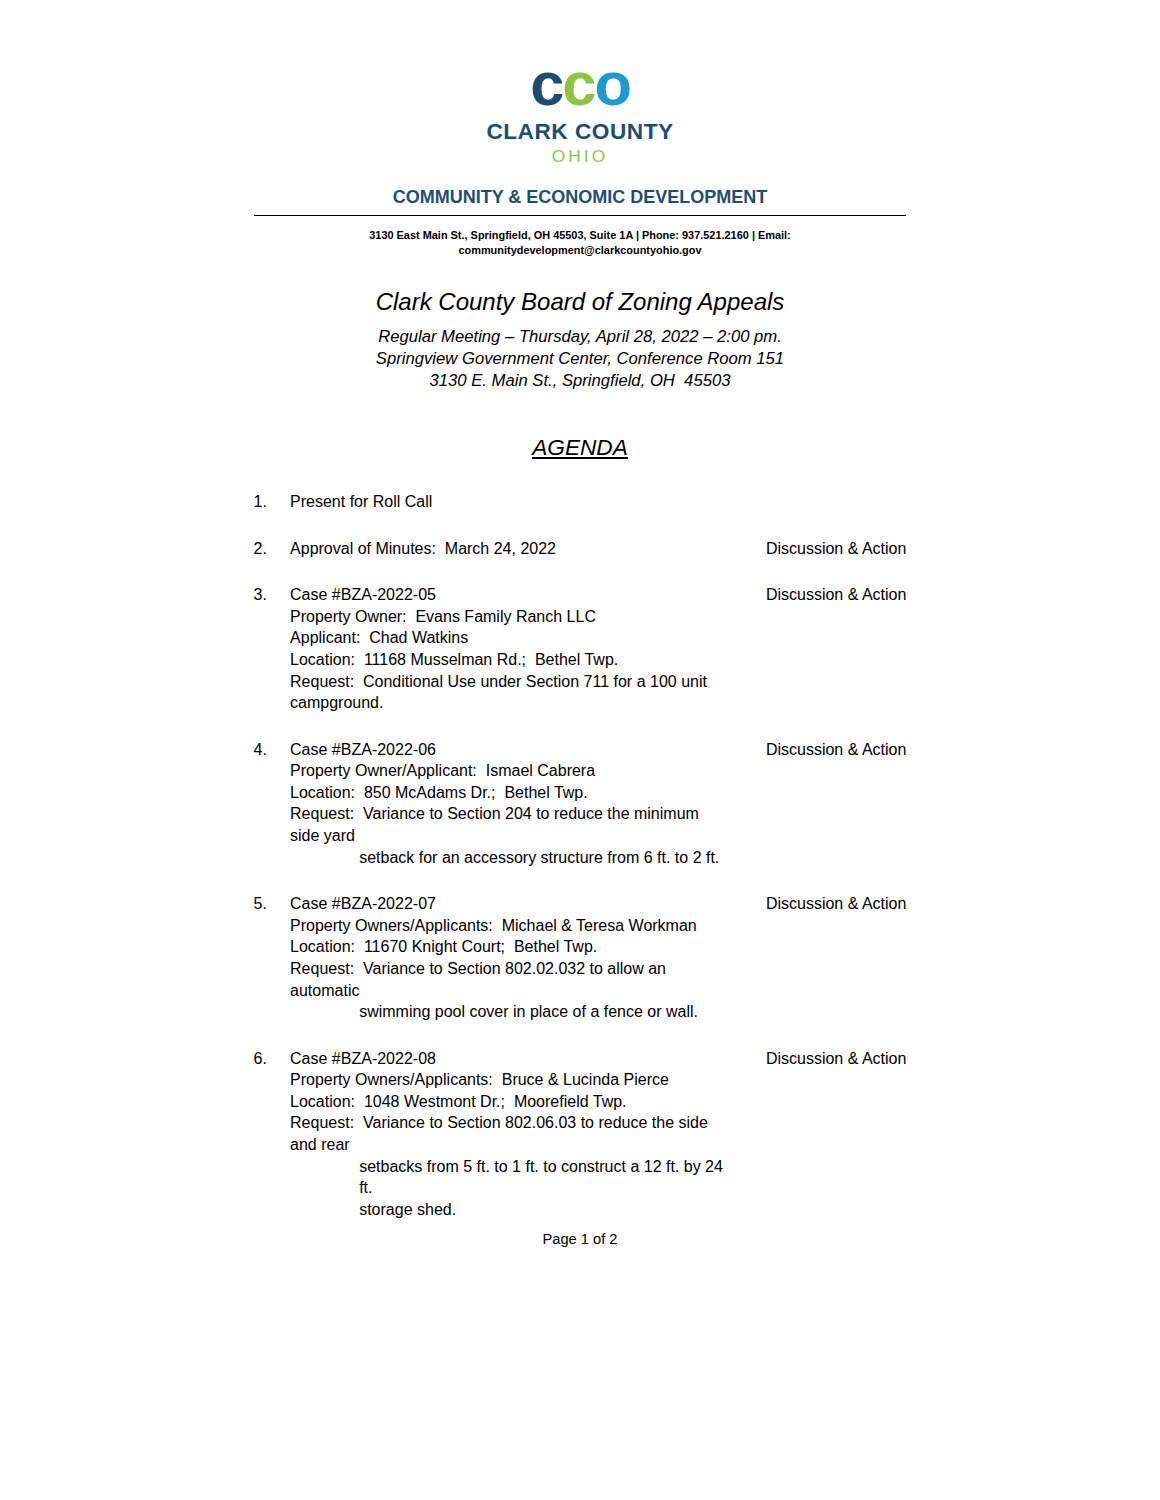cco
CLARK COUNTY
OHIO
COMMUNITY & ECONOMIC DEVELOPMENT
3130 East Main St., Springfield, OH 45503, Suite 1A | Phone: 937.521.2160 | Email: communitydevelopment@clarkcountyohio.gov
Clark County Board of Zoning Appeals
Regular Meeting – Thursday, April 28, 2022 – 2:00 pm.
Springview Government Center, Conference Room 151
3130 E. Main St., Springfield, OH 45503
AGENDA
1.
Present for Roll Call
2.
Approval of Minutes: March 24, 2022
Discussion & Action
3.
Case #BZA-2022-05 Property Owner: Evans Family Ranch LLC Applicant: Chad Watkins Location: 11168 Musselman Rd.; Bethel Twp. Request: Conditional Use under Section 711 for a 100 unit campground.
Discussion & Action
4.
Case #BZA-2022-06 Property Owner/Applicant: Ismael Cabrera Location: 850 McAdams Dr.; Bethel Twp. Request: Variance to Section 204 to reduce the minimum side yard setback for an accessory structure from 6 ft. to 2 ft.
Discussion & Action
5.
Case #BZA-2022-07 Property Owners/Applicants: Michael & Teresa Workman Location: 11670 Knight Court; Bethel Twp. Request: Variance to Section 802.02.032 to allow an automatic swimming pool cover in place of a fence or wall.
Discussion & Action
6.
Case #BZA-2022-08 Property Owners/Applicants: Bruce & Lucinda Pierce Location: 1048 Westmont Dr.; Moorefield Twp. Request: Variance to Section 802.06.03 to reduce the side and rear setbacks from 5 ft. to 1 ft. to construct a 12 ft. by 24 ft. storage shed.
Discussion & Action
Page 1 of 2